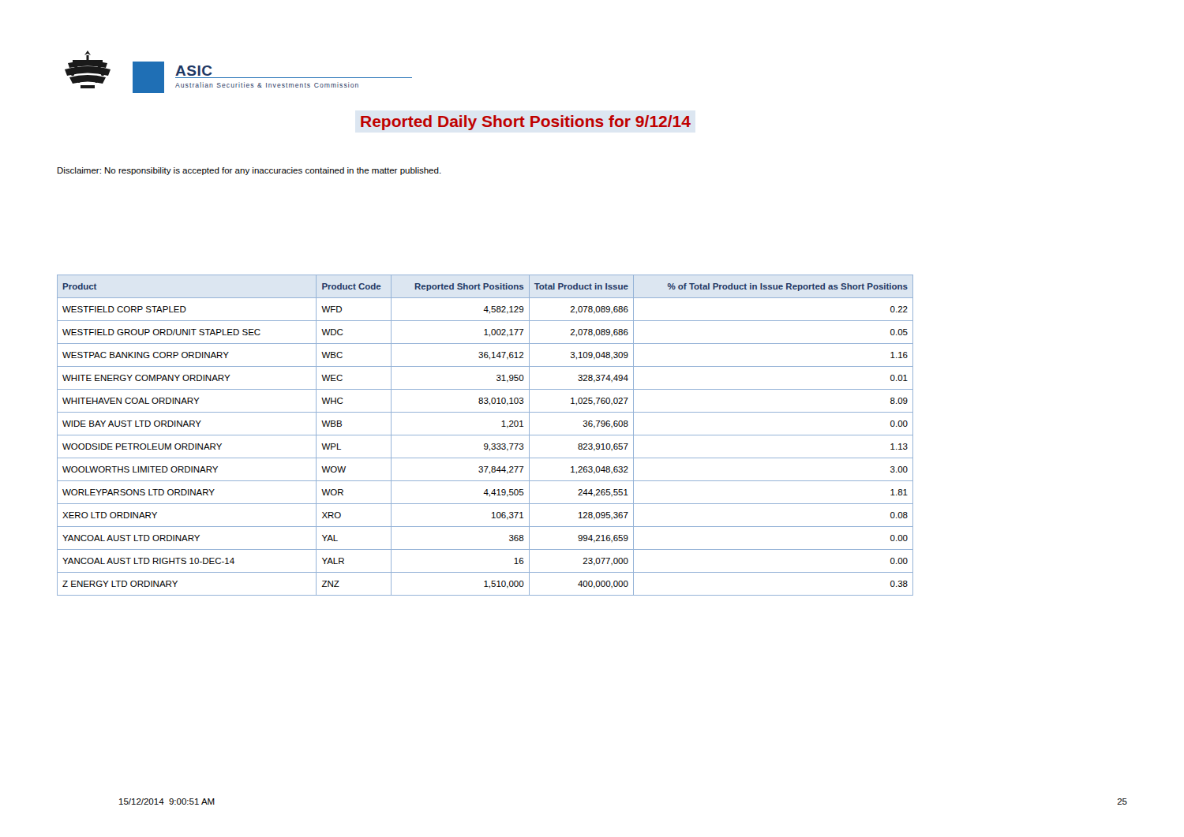ASIC
Australian Securities & Investments Commission
Reported Daily Short Positions for 9/12/14
Disclaimer: No responsibility is accepted for any inaccuracies contained in the matter published.
| Product | Product Code | Reported Short Positions | Total Product in Issue | % of Total Product in Issue Reported as Short Positions |
| --- | --- | --- | --- | --- |
| WESTFIELD CORP STAPLED | WFD | 4,582,129 | 2,078,089,686 | 0.22 |
| WESTFIELD GROUP ORD/UNIT STAPLED SEC | WDC | 1,002,177 | 2,078,089,686 | 0.05 |
| WESTPAC BANKING CORP ORDINARY | WBC | 36,147,612 | 3,109,048,309 | 1.16 |
| WHITE ENERGY COMPANY ORDINARY | WEC | 31,950 | 328,374,494 | 0.01 |
| WHITEHAVEN COAL ORDINARY | WHC | 83,010,103 | 1,025,760,027 | 8.09 |
| WIDE BAY AUST LTD ORDINARY | WBB | 1,201 | 36,796,608 | 0.00 |
| WOODSIDE PETROLEUM ORDINARY | WPL | 9,333,773 | 823,910,657 | 1.13 |
| WOOLWORTHS LIMITED ORDINARY | WOW | 37,844,277 | 1,263,048,632 | 3.00 |
| WORLEYPARSONS LTD ORDINARY | WOR | 4,419,505 | 244,265,551 | 1.81 |
| XERO LTD ORDINARY | XRO | 106,371 | 128,095,367 | 0.08 |
| YANCOAL AUST LTD ORDINARY | YAL | 368 | 994,216,659 | 0.00 |
| YANCOAL AUST LTD RIGHTS 10-DEC-14 | YALR | 16 | 23,077,000 | 0.00 |
| Z ENERGY LTD ORDINARY | ZNZ | 1,510,000 | 400,000,000 | 0.38 |
15/12/2014 9:00:51 AM
25